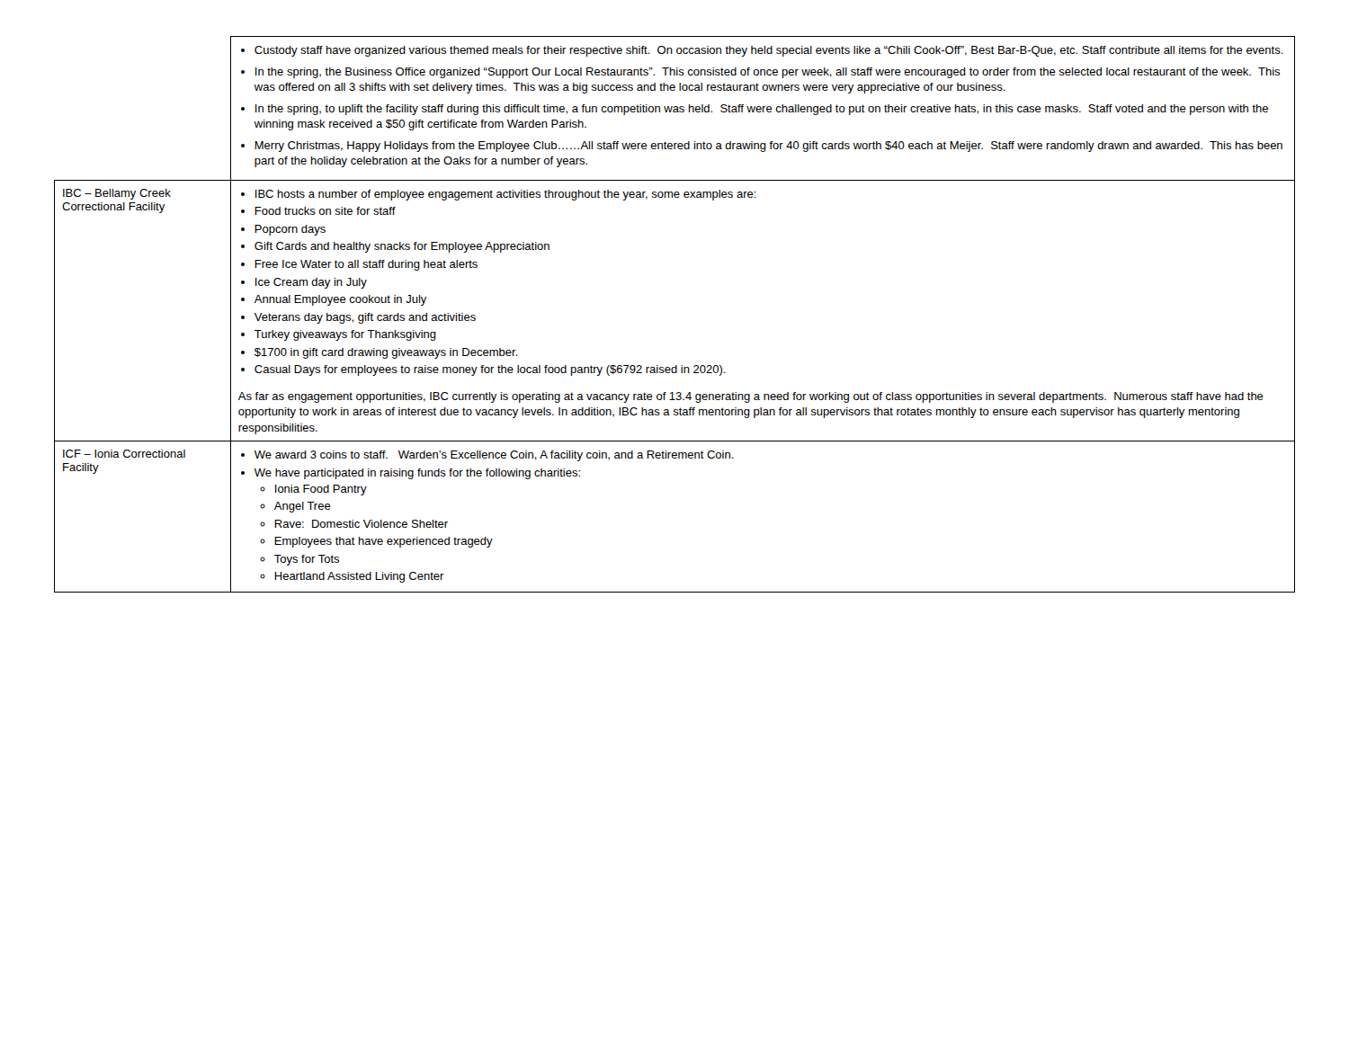| | Custody staff have organized various themed meals for their respective shift. On occasion they held special events like a “Chili Cook-Off”, Best Bar-B-Que, etc. Staff contribute all items for the events. In the spring, the Business Office organized “Support Our Local Restaurants”. This consisted of once per week, all staff were encouraged to order from the selected local restaurant of the week. This was offered on all 3 shifts with set delivery times. This was a big success and the local restaurant owners were very appreciative of our business. In the spring, to uplift the facility staff during this difficult time, a fun competition was held. Staff were challenged to put on their creative hats, in this case masks. Staff voted and the person with the winning mask received a $50 gift certificate from Warden Parish. Merry Christmas, Happy Holidays from the Employee Club……All staff were entered into a drawing for 40 gift cards worth $40 each at Meijer. Staff were randomly drawn and awarded. This has been part of the holiday celebration at the Oaks for a number of years. |
| IBC – Bellamy Creek Correctional Facility | IBC hosts a number of employee engagement activities throughout the year, some examples are: Food trucks on site for staff Popcorn days Gift Cards and healthy snacks for Employee Appreciation Free Ice Water to all staff during heat alerts Ice Cream day in July Annual Employee cookout in July Veterans day bags, gift cards and activities Turkey giveaways for Thanksgiving $1700 in gift card drawing giveaways in December. Casual Days for employees to raise money for the local food pantry ($6792 raised in 2020). As far as engagement opportunities, IBC currently is operating at a vacancy rate of 13.4 generating a need for working out of class opportunities in several departments. Numerous staff have had the opportunity to work in areas of interest due to vacancy levels. In addition, IBC has a staff mentoring plan for all supervisors that rotates monthly to ensure each supervisor has quarterly mentoring responsibilities. |
| ICF – Ionia Correctional Facility | We award 3 coins to staff. Warden’s Excellence Coin, A facility coin, and a Retirement Coin. We have participated in raising funds for the following charities: Ionia Food Pantry Angel Tree Rave: Domestic Violence Shelter Employees that have experienced tragedy Toys for Tots Heartland Assisted Living Center |